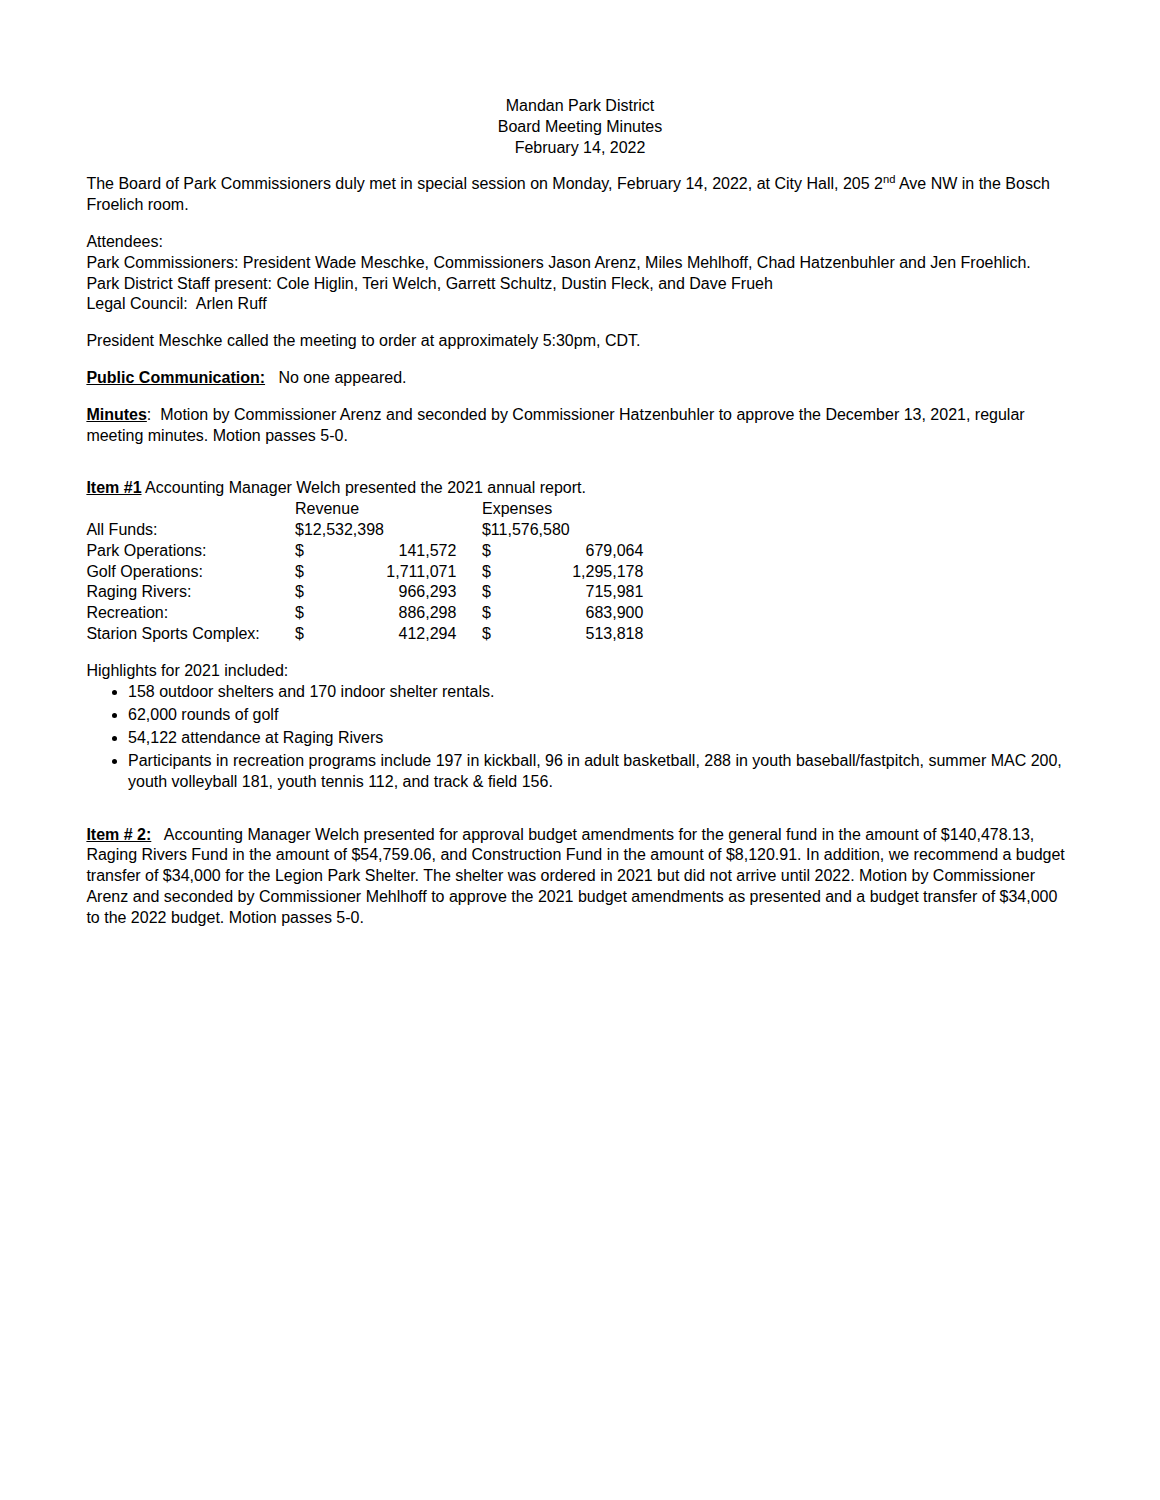Mandan Park District
Board Meeting Minutes
February 14, 2022
The Board of Park Commissioners duly met in special session on Monday, February 14, 2022, at City Hall, 205 2nd Ave NW in the Bosch Froelich room.
Attendees:
Park Commissioners: President Wade Meschke, Commissioners Jason Arenz, Miles Mehlhoff, Chad Hatzenbuhler and Jen Froehlich.
Park District Staff present: Cole Higlin, Teri Welch, Garrett Schultz, Dustin Fleck, and Dave Frueh
Legal Council: Arlen Ruff
President Meschke called the meeting to order at approximately 5:30pm, CDT.
Public Communication: No one appeared.
Minutes: Motion by Commissioner Arenz and seconded by Commissioner Hatzenbuhler to approve the December 13, 2021, regular meeting minutes. Motion passes 5-0.
Item #1 Accounting Manager Welch presented the 2021 annual report.
| | Revenue | Expenses |
| --- | --- | --- |
| All Funds: | $12,532,398 | | $11,576,580 | |
| Park Operations: | $ | 141,572 | $ | 679,064 |
| Golf Operations: | $ | 1,711,071 | $ | 1,295,178 |
| Raging Rivers: | $ | 966,293 | $ | 715,981 |
| Recreation: | $ | 886,298 | $ | 683,900 |
| Starion Sports Complex: | $ | 412,294 | $ | 513,818 |
Highlights for 2021 included:
158 outdoor shelters and 170 indoor shelter rentals.
62,000 rounds of golf
54,122 attendance at Raging Rivers
Participants in recreation programs include 197 in kickball, 96 in adult basketball, 288 in youth baseball/fastpitch, summer MAC 200, youth volleyball 181, youth tennis 112, and track & field 156.
Item # 2: Accounting Manager Welch presented for approval budget amendments for the general fund in the amount of $140,478.13, Raging Rivers Fund in the amount of $54,759.06, and Construction Fund in the amount of $8,120.91. In addition, we recommend a budget transfer of $34,000 for the Legion Park Shelter. The shelter was ordered in 2021 but did not arrive until 2022. Motion by Commissioner Arenz and seconded by Commissioner Mehlhoff to approve the 2021 budget amendments as presented and a budget transfer of $34,000 to the 2022 budget. Motion passes 5-0.